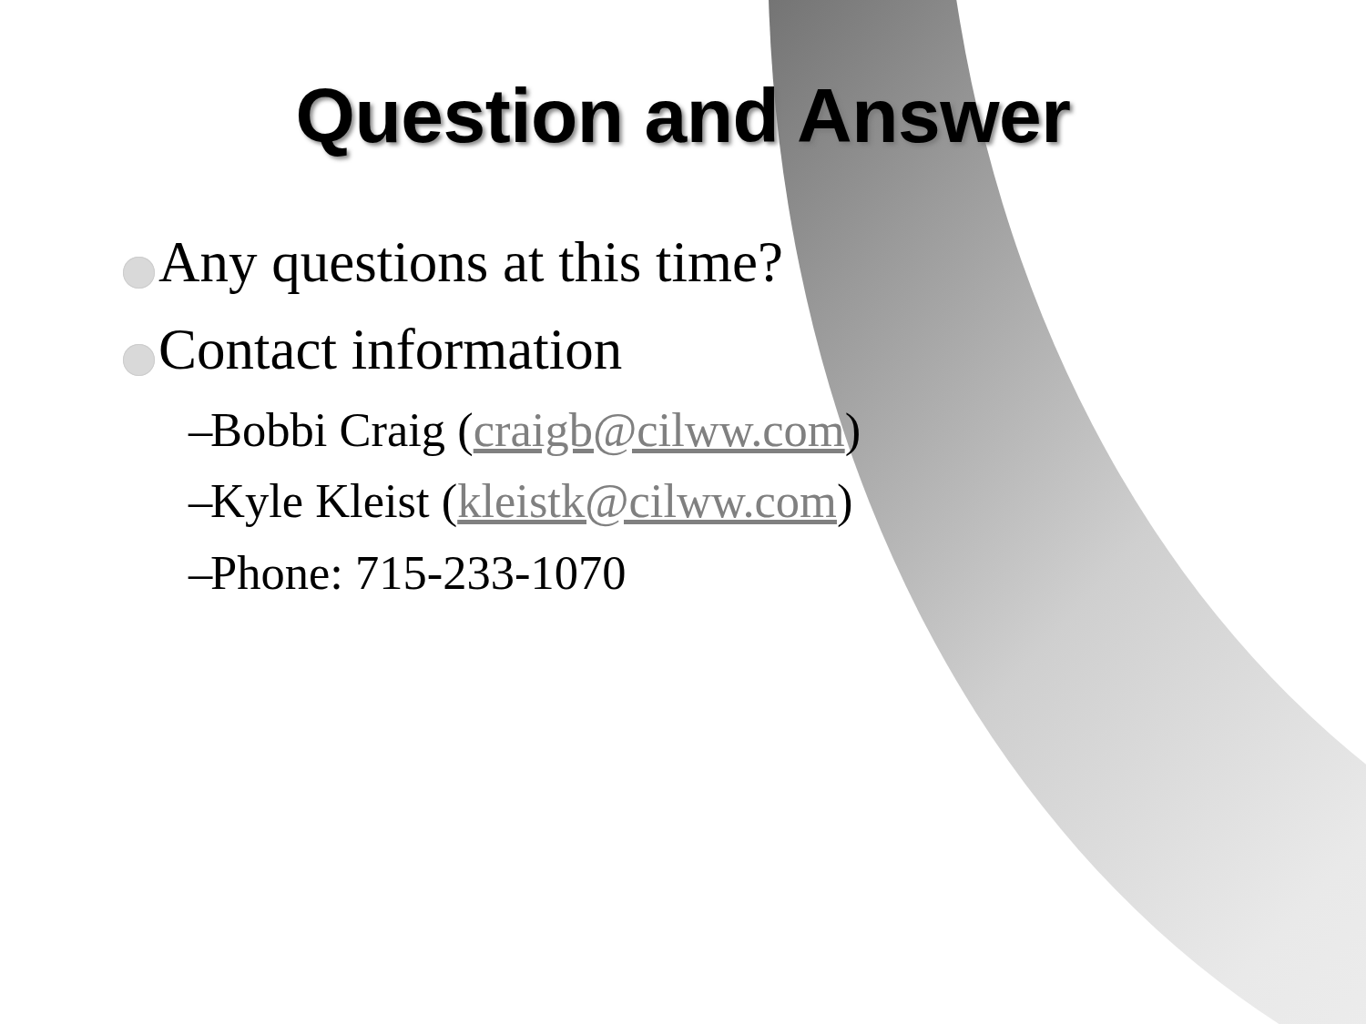Question and Answer
Any questions at this time?
Contact information
Bobbi Craig (craigb@cilww.com)
Kyle Kleist (kleistk@cilww.com)
Phone: 715-233-1070